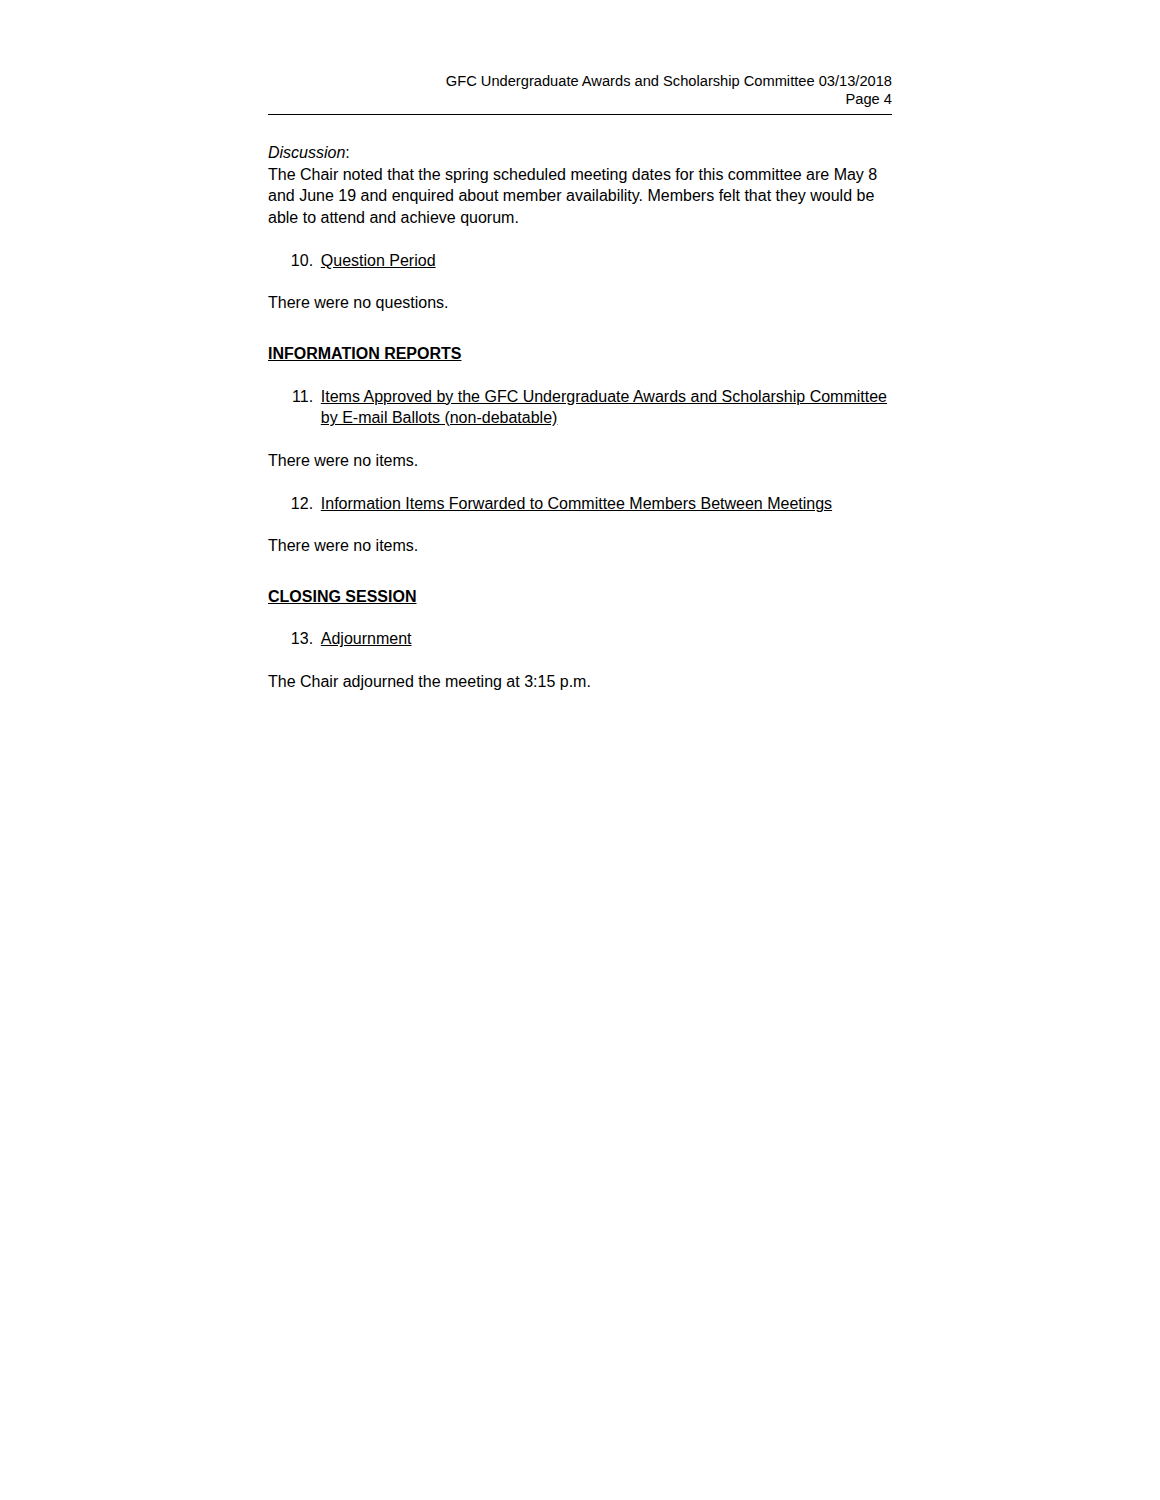GFC Undergraduate Awards and Scholarship Committee 03/13/2018
Page 4
Discussion:
The Chair noted that the spring scheduled meeting dates for this committee are May 8 and June 19 and enquired about member availability. Members felt that they would be able to attend and achieve quorum.
10. Question Period
There were no questions.
INFORMATION REPORTS
11. Items Approved by the GFC Undergraduate Awards and Scholarship Committee by E-mail Ballots (non-debatable)
There were no items.
12. Information Items Forwarded to Committee Members Between Meetings
There were no items.
CLOSING SESSION
13. Adjournment
The Chair adjourned the meeting at 3:15 p.m.